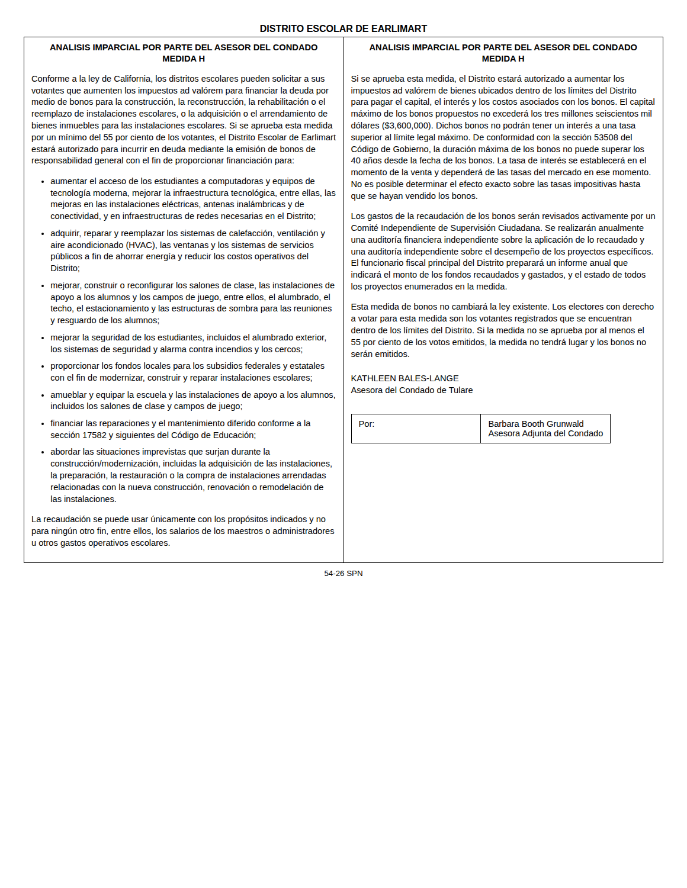DISTRITO ESCOLAR DE EARLIMART
| ANALISIS IMPARCIAL POR PARTE DEL ASESOR DEL CONDADO MEDIDA H Conforme a la ley de California, los distritos escolares pueden solicitar a sus votantes que aumenten los impuestos ad valórem para financiar la deuda por medio de bonos para la construcción, la reconstrucción, la rehabilitación o el reemplazo de instalaciones escolares, o la adquisición o el arrendamiento de bienes inmuebles para las instalaciones escolares. Si se aprueba esta medida por un mínimo del 55 por ciento de los votantes, el Distrito Escolar de Earlimart estará autorizado para incurrir en deuda mediante la emisión de bonos de responsabilidad general con el fin de proporcionar financiación para: aumentar el acceso de los estudiantes a computadoras y equipos de tecnología moderna, mejorar la infraestructura tecnológica, entre ellas, las mejoras en las instalaciones eléctricas, antenas inalámbricas y de conectividad, y en infraestructuras de redes necesarias en el Distrito; adquirir, reparar y reemplazar los sistemas de calefacción, ventilación y aire acondicionado (HVAC), las ventanas y los sistemas de servicios públicos a fin de ahorrar energía y reducir los costos operativos del Distrito; mejorar, construir o reconfigurar los salones de clase, las instalaciones de apoyo a los alumnos y los campos de juego, entre ellos, el alumbrado, el techo, el estacionamiento y las estructuras de sombra para las reuniones y resguardo de los alumnos; mejorar la seguridad de los estudiantes, incluidos el alumbrado exterior, los sistemas de seguridad y alarma contra incendios y los cercos; proporcionar los fondos locales para los subsidios federales y estatales con el fin de modernizar, construir y reparar instalaciones escolares; amueblar y equipar la escuela y las instalaciones de apoyo a los alumnos, incluidos los salones de clase y campos de juego; financiar las reparaciones y el mantenimiento diferido conforme a la sección 17582 y siguientes del Código de Educación; abordar las situaciones imprevistas que surjan durante la construcción/modernización, incluidas la adquisición de las instalaciones, la preparación, la restauración o la compra de instalaciones arrendadas relacionadas con la nueva construcción, renovación o remodelación de las instalaciones. La recaudación se puede usar únicamente con los propósitos indicados y no para ningún otro fin, entre ellos, los salarios de los maestros o administradores u otros gastos operativos escolares. | ANALISIS IMPARCIAL POR PARTE DEL ASESOR DEL CONDADO MEDIDA H Si se aprueba esta medida, el Distrito estará autorizado a aumentar los impuestos ad valórem de bienes ubicados dentro de los límites del Distrito para pagar el capital, el interés y los costos asociados con los bonos. El capital máximo de los bonos propuestos no excederá los tres millones seiscientos mil dólares ($3,600,000). Dichos bonos no podrán tener un interés a una tasa superior al límite legal máximo. De conformidad con la sección 53508 del Código de Gobierno, la duración máxima de los bonos no puede superar los 40 años desde la fecha de los bonos. La tasa de interés se establecerá en el momento de la venta y dependerá de las tasas del mercado en ese momento. No es posible determinar el efecto exacto sobre las tasas impositivas hasta que se hayan vendido los bonos. Los gastos de la recaudación de los bonos serán revisados activamente por un Comité Independiente de Supervisión Ciudadana. Se realizarán anualmente una auditoría financiera independiente sobre la aplicación de lo recaudado y una auditoría independiente sobre el desempeño de los proyectos específicos. El funcionario fiscal principal del Distrito preparará un informe anual que indicará el monto de los fondos recaudados y gastados, y el estado de todos los proyectos enumerados en la medida. Esta medida de bonos no cambiará la ley existente. Los electores con derecho a votar para esta medida son los votantes registrados que se encuentran dentro de los límites del Distrito. Si la medida no se aprueba por al menos el 55 por ciento de los votos emitidos, la medida no tendrá lugar y los bonos no serán emitidos. KATHLEEN BALES-LANGE Asesora del Condado de Tulare / Por: / Barbara Booth Grunwald Asesora Adjunta del Condado / |
54-26 SPN